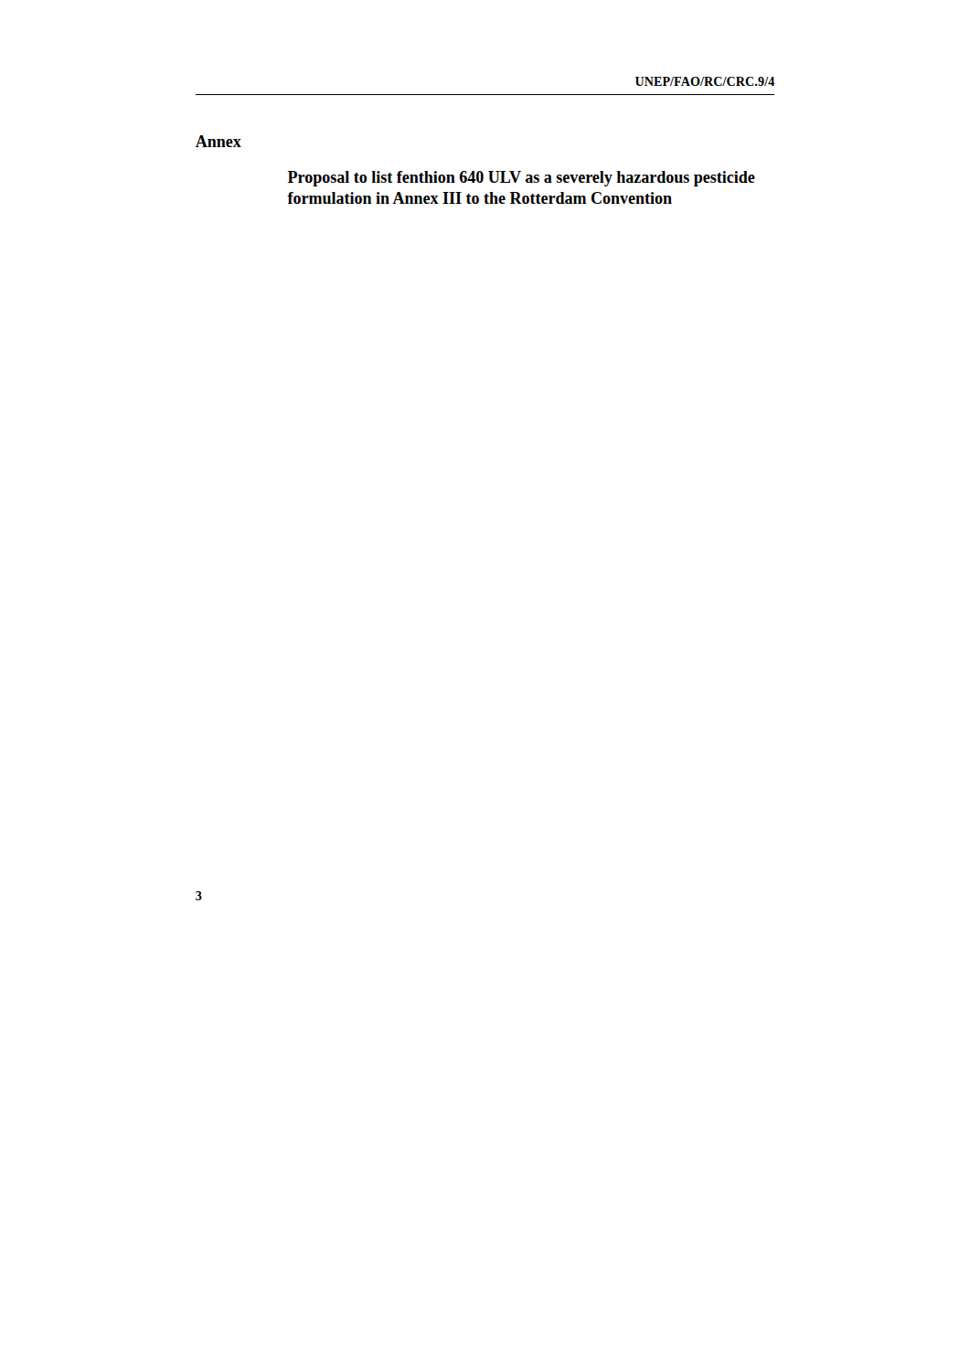UNEP/FAO/RC/CRC.9/4
Annex
Proposal to list fenthion 640 ULV as a severely hazardous pesticide
formulation in Annex III to the Rotterdam Convention
3